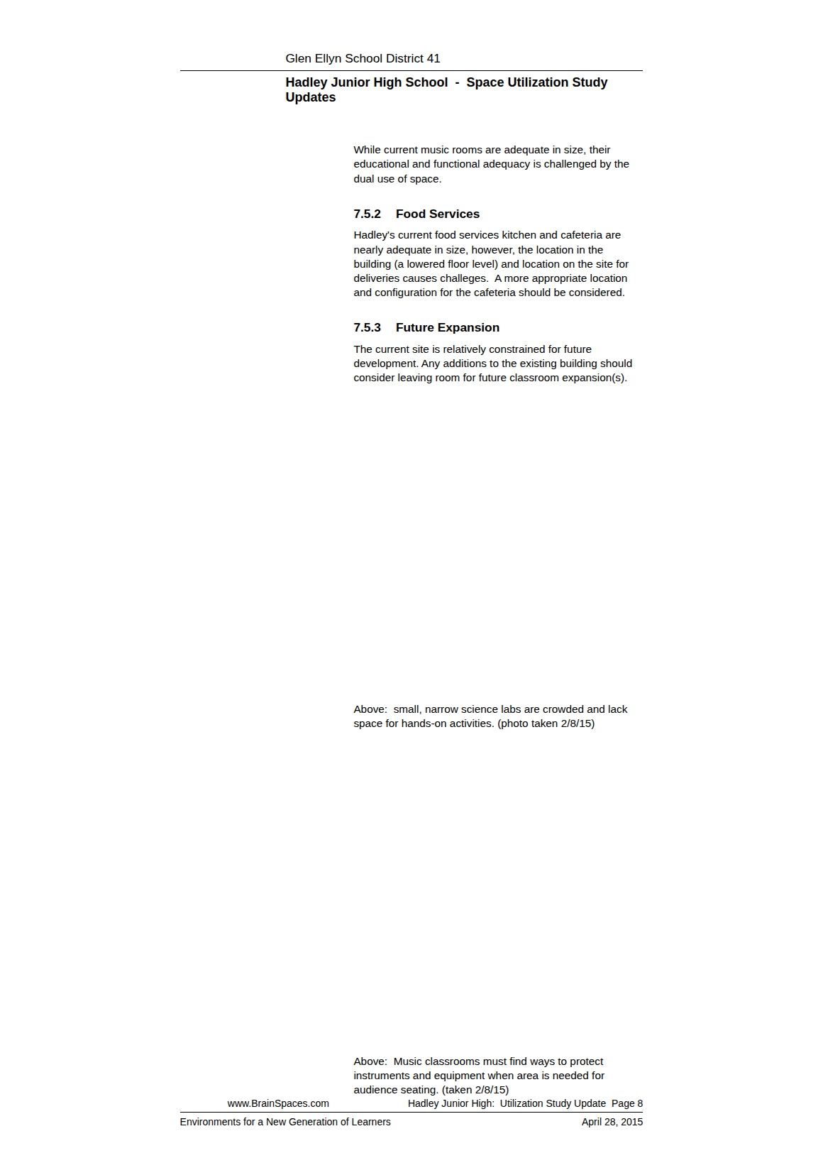Glen Ellyn School District 41
Hadley Junior High School - Space Utilization Study Updates
While current music rooms are adequate in size, their educational and functional adequacy is challenged by the dual use of space.
7.5.2 Food Services
Hadley's current food services kitchen and cafeteria are nearly adequate in size, however, the location in the building (a lowered floor level) and location on the site for deliveries causes challeges. A more appropriate location and configuration for the cafeteria should be considered.
7.5.3 Future Expansion
The current site is relatively constrained for future development. Any additions to the existing building should consider leaving room for future classroom expansion(s).
Above: small, narrow science labs are crowded and lack space for hands-on activities. (photo taken 2/8/15)
Above: Music classrooms must find ways to protect instruments and equipment when area is needed for audience seating. (taken 2/8/15)
www.BrainSpaces.com Hadley Junior High: Utilization Study Update Page 8
Environments for a New Generation of Learners April 28, 2015